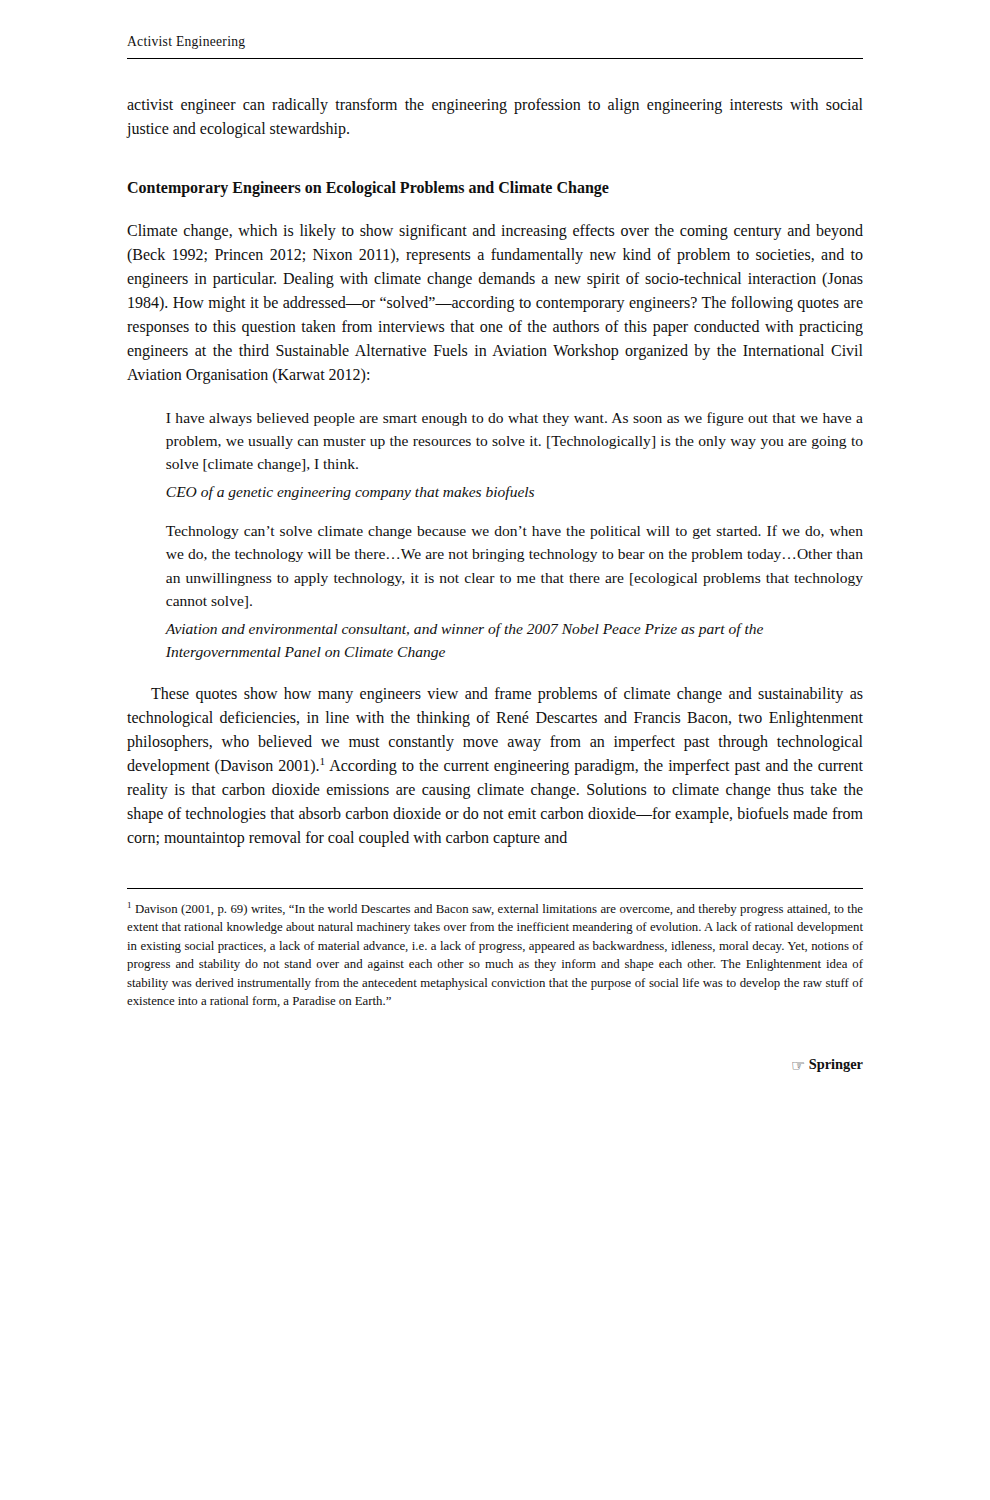Activist Engineering
activist engineer can radically transform the engineering profession to align engineering interests with social justice and ecological stewardship.
Contemporary Engineers on Ecological Problems and Climate Change
Climate change, which is likely to show significant and increasing effects over the coming century and beyond (Beck 1992; Princen 2012; Nixon 2011), represents a fundamentally new kind of problem to societies, and to engineers in particular. Dealing with climate change demands a new spirit of socio-technical interaction (Jonas 1984). How might it be addressed—or “solved”—according to contemporary engineers? The following quotes are responses to this question taken from interviews that one of the authors of this paper conducted with practicing engineers at the third Sustainable Alternative Fuels in Aviation Workshop organized by the International Civil Aviation Organisation (Karwat 2012):
I have always believed people are smart enough to do what they want. As soon as we figure out that we have a problem, we usually can muster up the resources to solve it. [Technologically] is the only way you are going to solve [climate change], I think.
CEO of a genetic engineering company that makes biofuels
Technology can’t solve climate change because we don’t have the political will to get started. If we do, when we do, the technology will be there…We are not bringing technology to bear on the problem today…Other than an unwillingness to apply technology, it is not clear to me that there are [ecological problems that technology cannot solve].
Aviation and environmental consultant, and winner of the 2007 Nobel Peace Prize as part of the Intergovernmental Panel on Climate Change
These quotes show how many engineers view and frame problems of climate change and sustainability as technological deficiencies, in line with the thinking of René Descartes and Francis Bacon, two Enlightenment philosophers, who believed we must constantly move away from an imperfect past through technological development (Davison 2001).1 According to the current engineering paradigm, the imperfect past and the current reality is that carbon dioxide emissions are causing climate change. Solutions to climate change thus take the shape of technologies that absorb carbon dioxide or do not emit carbon dioxide—for example, biofuels made from corn; mountaintop removal for coal coupled with carbon capture and
1 Davison (2001, p. 69) writes, “In the world Descartes and Bacon saw, external limitations are overcome, and thereby progress attained, to the extent that rational knowledge about natural machinery takes over from the inefficient meandering of evolution. A lack of rational development in existing social practices, a lack of material advance, i.e. a lack of progress, appeared as backwardness, idleness, moral decay. Yet, notions of progress and stability do not stand over and against each other so much as they inform and shape each other. The Enlightenment idea of stability was derived instrumentally from the antecedent metaphysical conviction that the purpose of social life was to develop the raw stuff of existence into a rational form, a Paradise on Earth.”
☞Springer